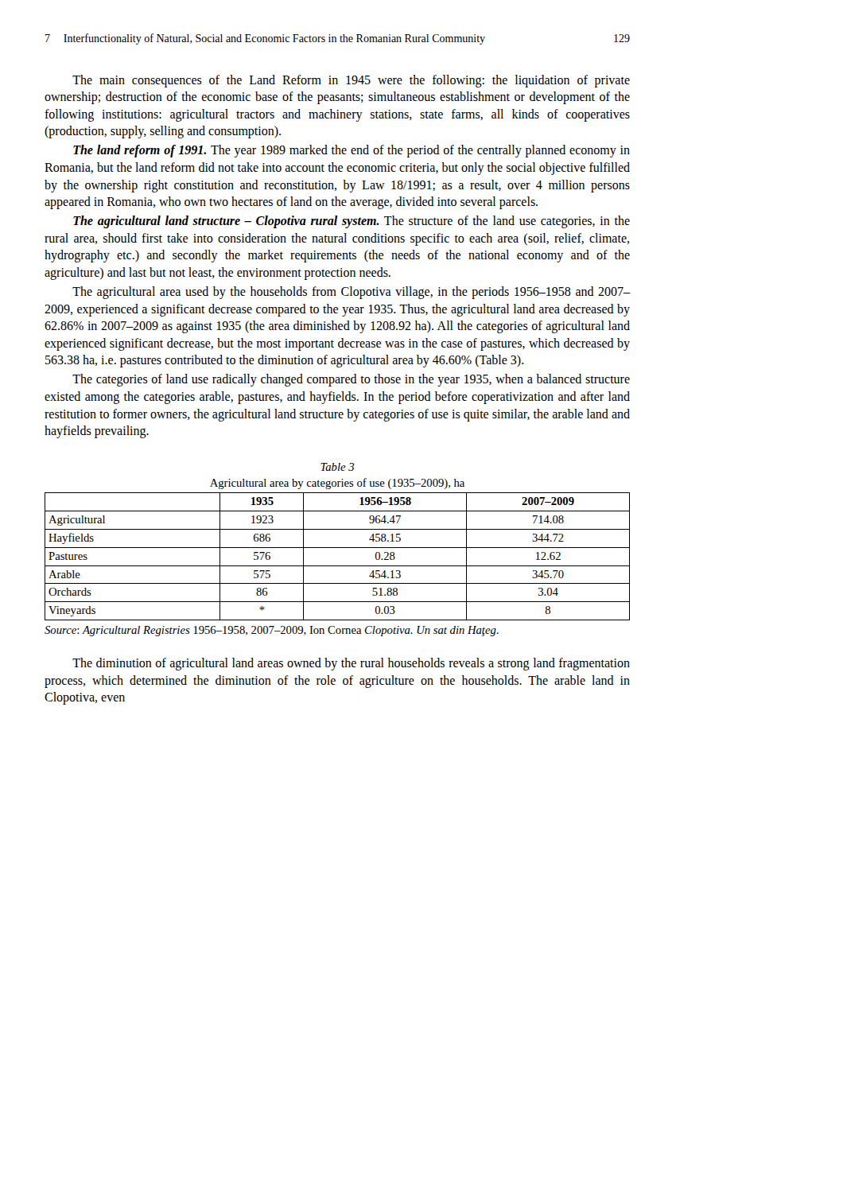7 Interfunctionality of Natural, Social and Economic Factors in the Romanian Rural Community 129
The main consequences of the Land Reform in 1945 were the following: the liquidation of private ownership; destruction of the economic base of the peasants; simultaneous establishment or development of the following institutions: agricultural tractors and machinery stations, state farms, all kinds of cooperatives (production, supply, selling and consumption).
The land reform of 1991. The year 1989 marked the end of the period of the centrally planned economy in Romania, but the land reform did not take into account the economic criteria, but only the social objective fulfilled by the owner­ship right constitution and reconstitution, by Law 18/1991; as a result, over 4 million persons appeared in Romania, who own two hectares of land on the average, divided into several parcels.
The agricultural land structure – Clopotiva rural system. The structure of the land use categories, in the rural area, should first take into consideration the natural conditions specific to each area (soil, relief, climate, hydrography etc.) and secondly the market requirements (the needs of the national economy and of the agriculture) and last but not least, the environment protection needs.
The agricultural area used by the households from Clopotiva village, in the periods 1956–1958 and 2007–2009, experienced a significant decrease compared to the year 1935. Thus, the agricultural land area decreased by 62.86% in 2007–2009 as against 1935 (the area diminished by 1208.92 ha). All the categories of agricultural land experienced significant decrease, but the most important decrease was in the case of pastures, which decreased by 563.38 ha, i.e. pastures contributed to the diminution of agricultural area by 46.60% (Table 3).
The categories of land use radically changed compared to those in the year 1935, when a balanced structure existed among the categories arable, pastures, and hayfields. In the period before coperativization and after land restitution to former owners, the agricultural land structure by categories of use is quite similar, the arable land and hayfields prevailing.
Table 3 Agricultural area by categories of use (1935–2009), ha
| | 1935 | 1956–1958 | 2007–2009 |
| --- | --- | --- | --- |
| Agricultural | 1923 | 964.47 | 714.08 |
| Hayfields | 686 | 458.15 | 344.72 |
| Pastures | 576 | 0.28 | 12.62 |
| Arable | 575 | 454.13 | 345.70 |
| Orchards | 86 | 51.88 | 3.04 |
| Vineyards | * | 0.03 | 8 |
Source: Agricultural Registries 1956–1958, 2007–2009, Ion Cornea Clopotiva. Un sat din Haţeg.
The diminution of agricultural land areas owned by the rural households reveals a strong land fragmentation process, which determined the diminution of the role of agriculture on the households. The arable land in Clopotiva, even